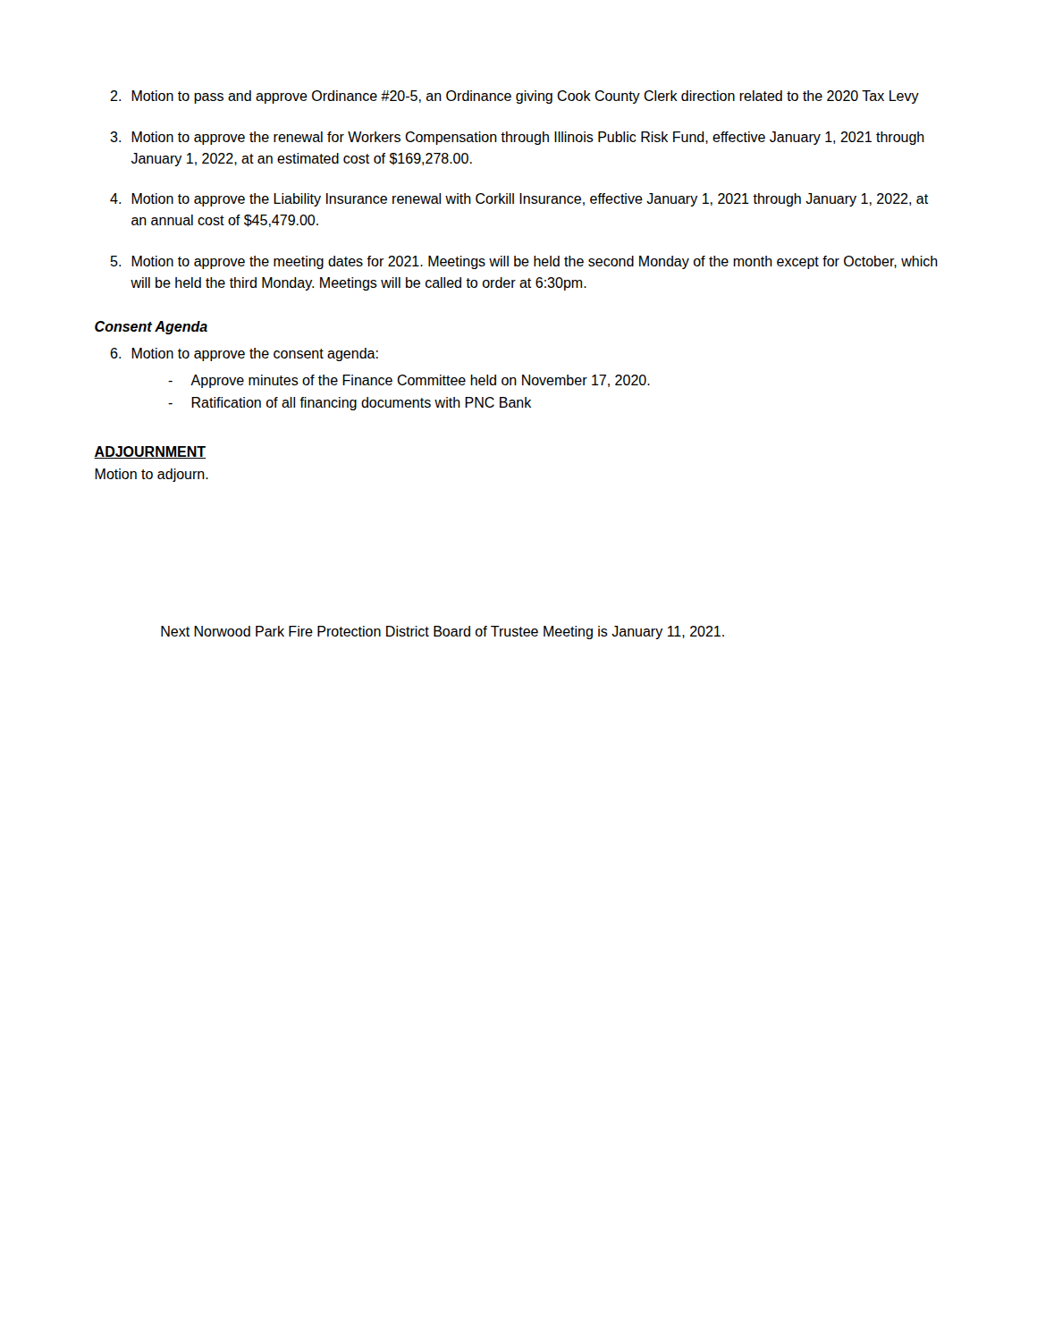Motion to pass and approve Ordinance #20-5, an Ordinance giving Cook County Clerk direction related to the 2020 Tax Levy
Motion to approve the renewal for Workers Compensation through Illinois Public Risk Fund, effective January 1, 2021 through January 1, 2022, at an estimated cost of $169,278.00.
Motion to approve the Liability Insurance renewal with Corkill Insurance, effective January 1, 2021 through January 1, 2022, at an annual cost of $45,479.00.
Motion to approve the meeting dates for 2021. Meetings will be held the second Monday of the month except for October, which will be held the third Monday. Meetings will be called to order at 6:30pm.
Consent Agenda
Motion to approve the consent agenda:
Approve minutes of the Finance Committee held on November 17, 2020.
Ratification of all financing documents with PNC Bank
ADJOURNMENT
Motion to adjourn.
Next Norwood Park Fire Protection District Board of Trustee Meeting is January 11, 2021.